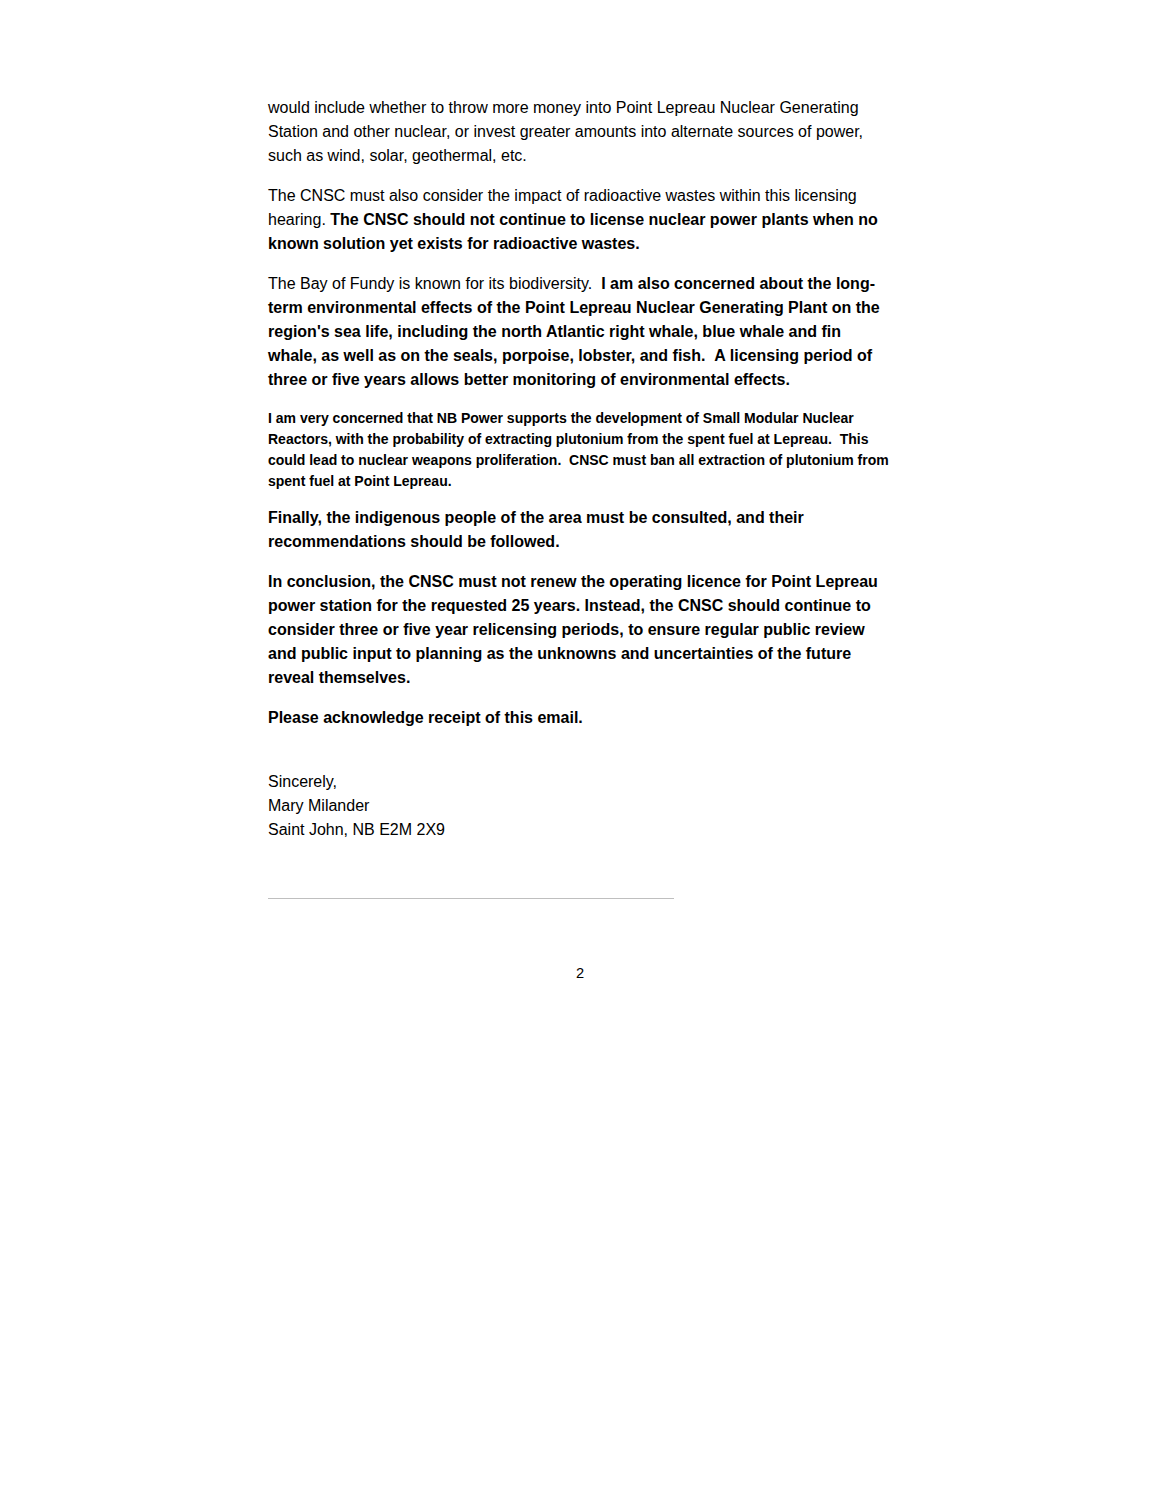would include whether to throw more money into Point Lepreau Nuclear Generating Station and other nuclear, or invest greater amounts into alternate sources of power, such as wind, solar, geothermal, etc.
The CNSC must also consider the impact of radioactive wastes within this licensing hearing. The CNSC should not continue to license nuclear power plants when no known solution yet exists for radioactive wastes.
The Bay of Fundy is known for its biodiversity. I am also concerned about the long-term environmental effects of the Point Lepreau Nuclear Generating Plant on the region's sea life, including the north Atlantic right whale, blue whale and fin whale, as well as on the seals, porpoise, lobster, and fish. A licensing period of three or five years allows better monitoring of environmental effects.
I am very concerned that NB Power supports the development of Small Modular Nuclear Reactors, with the probability of extracting plutonium from the spent fuel at Lepreau. This could lead to nuclear weapons proliferation. CNSC must ban all extraction of plutonium from spent fuel at Point Lepreau.
Finally, the indigenous people of the area must be consulted, and their recommendations should be followed.
In conclusion, the CNSC must not renew the operating licence for Point Lepreau power station for the requested 25 years. Instead, the CNSC should continue to consider three or five year relicensing periods, to ensure regular public review and public input to planning as the unknowns and uncertainties of the future reveal themselves.
Please acknowledge receipt of this email.
Sincerely,
Mary Milander
Saint John, NB E2M 2X9
2